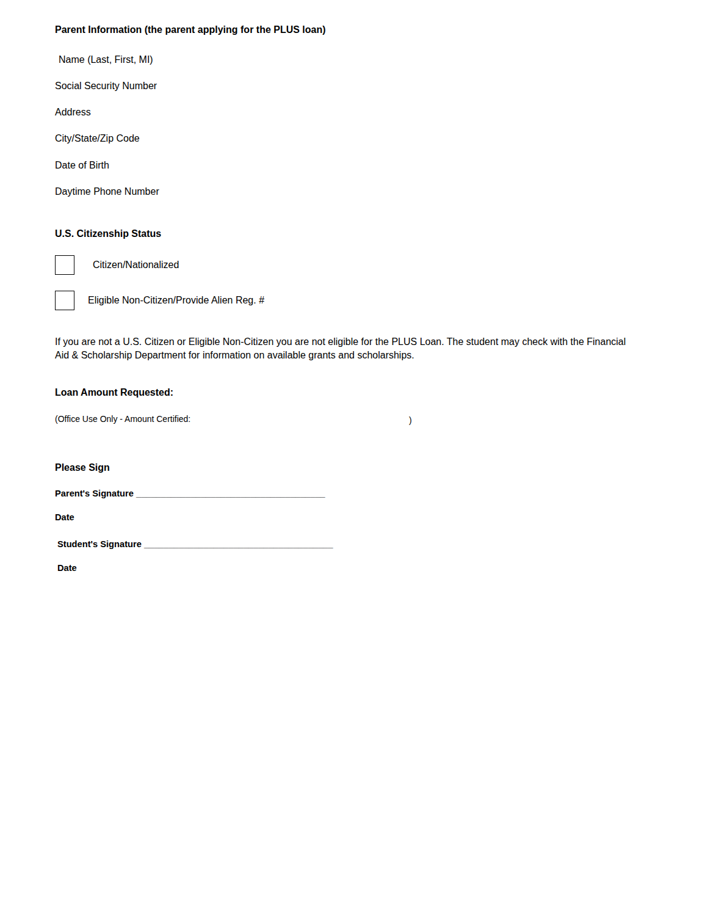Parent Information (the parent applying for the PLUS loan)
Name (Last, First, MI)
Social Security Number
Address
City/State/Zip Code
Date of Birth
Daytime Phone Number
U.S. Citizenship Status
Citizen/Nationalized
Eligible Non-Citizen/Provide Alien Reg. #
If you are not a U.S. Citizen or Eligible Non-Citizen you are not eligible for the PLUS Loan. The student may check with the Financial Aid & Scholarship Department for information on available grants and scholarships.
Loan Amount Requested:
(Office Use Only - Amount Certified:)
Please Sign
Parent's Signature ______________________________________
Date
Student's Signature ______________________________________
Date